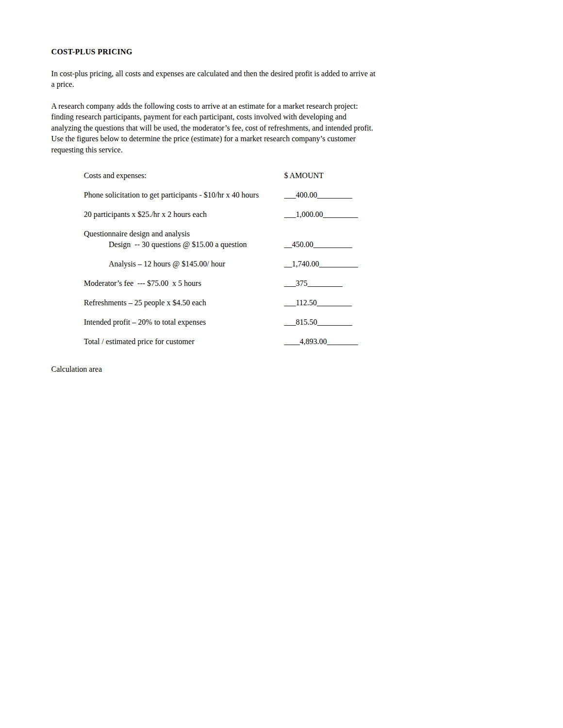COST-PLUS PRICING
In cost-plus pricing, all costs and expenses are calculated and then the desired profit is added to arrive at a price.
A research company adds the following costs to arrive at an estimate for a market research project: finding research participants, payment for each participant, costs involved with developing and analyzing the questions that will be used, the moderator’s fee, cost of refreshments, and intended profit. Use the figures below to determine the price (estimate) for a market research company’s customer requesting this service.
| Costs and expenses: | $ AMOUNT |
| --- | --- |
| Phone solicitation to get participants - $10/hr x 40 hours | ___400.00_________ |
| 20 participants x $25./hr x 2 hours each | ___1,000.00_________ |
| Questionnaire design and analysis Design -- 30 questions @ $15.00 a question | __450.00__________ |
| Analysis – 12 hours @ $145.00/ hour | __1,740.00__________ |
| Moderator’s fee --- $75.00 x 5 hours | ___375_________ |
| Refreshments – 25 people x $4.50 each | ___112.50_________ |
| Intended profit – 20% to total expenses | ___815.50_________ |
| Total / estimated price for customer | ____4,893.00________ |
Calculation area